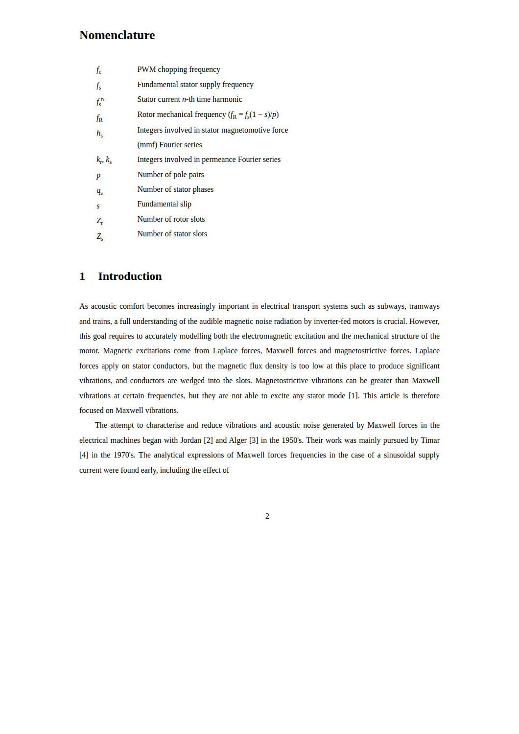Nomenclature
fc
PWM chopping frequency
fs
Fundamental stator supply frequency
fsn
Stator current n-th time harmonic
fR
Rotor mechanical frequency (fR = fs(1 − s)/p)
hs
Integers involved in stator magnetomotive force
(mmf) Fourier series
kr, ks
Integers involved in permeance Fourier series
p
Number of pole pairs
qs
Number of stator phases
s
Fundamental slip
Zr
Number of rotor slots
Zs
Number of stator slots
1 Introduction
As acoustic comfort becomes increasingly important in electrical transport systems such as subways, tramways and trains, a full understanding of the audible magnetic noise radiation by inverter-fed motors is crucial. However, this goal requires to accurately modelling both the electromagnetic excitation and the mechanical structure of the motor. Magnetic excitations come from Laplace forces, Maxwell forces and magnetostrictive forces. Laplace forces apply on stator conductors, but the magnetic flux density is too low at this place to produce significant vibrations, and conductors are wedged into the slots. Magnetostrictive vibrations can be greater than Maxwell vibrations at certain frequencies, but they are not able to excite any stator mode [1]. This article is therefore focused on Maxwell vibrations.
The attempt to characterise and reduce vibrations and acoustic noise generated by Maxwell forces in the electrical machines began with Jordan [2] and Alger [3] in the 1950's. Their work was mainly pursued by Timar [4] in the 1970's. The analytical expressions of Maxwell forces frequencies in the case of a sinusoidal supply current were found early, including the effect of
2